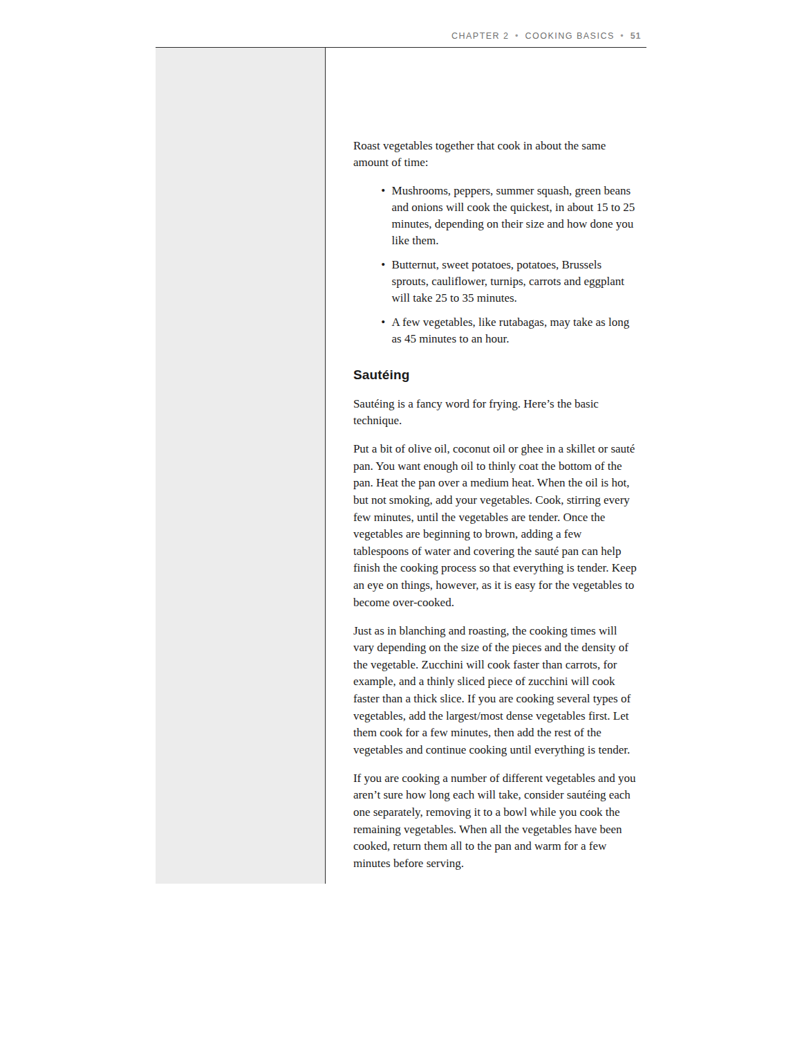CHAPTER 2 • COOKING BASICS • 51
Roast vegetables together that cook in about the same amount of time:
Mushrooms, peppers, summer squash, green beans and onions will cook the quickest, in about 15 to 25 minutes, depending on their size and how done you like them.
Butternut, sweet potatoes, potatoes, Brussels sprouts, cauliflower, turnips, carrots and eggplant will take 25 to 35 minutes.
A few vegetables, like rutabagas, may take as long as 45 minutes to an hour.
Sautéing
Sautéing is a fancy word for frying. Here’s the basic technique.
Put a bit of olive oil, coconut oil or ghee in a skillet or sauté pan. You want enough oil to thinly coat the bottom of the pan. Heat the pan over a medium heat. When the oil is hot, but not smoking, add your vegetables. Cook, stirring every few minutes, until the vegetables are tender. Once the vegetables are beginning to brown, adding a few tablespoons of water and covering the sauté pan can help finish the cooking process so that everything is tender. Keep an eye on things, however, as it is easy for the vegetables to become over-cooked.
Just as in blanching and roasting, the cooking times will vary depending on the size of the pieces and the density of the vegetable. Zucchini will cook faster than carrots, for example, and a thinly sliced piece of zucchini will cook faster than a thick slice. If you are cooking several types of vegetables, add the largest/most dense vegetables first. Let them cook for a few minutes, then add the rest of the vegetables and continue cooking until everything is tender.
If you are cooking a number of different vegetables and you aren’t sure how long each will take, consider sautéing each one separately, removing it to a bowl while you cook the remaining vegetables. When all the vegetables have been cooked, return them all to the pan and warm for a few minutes before serving.